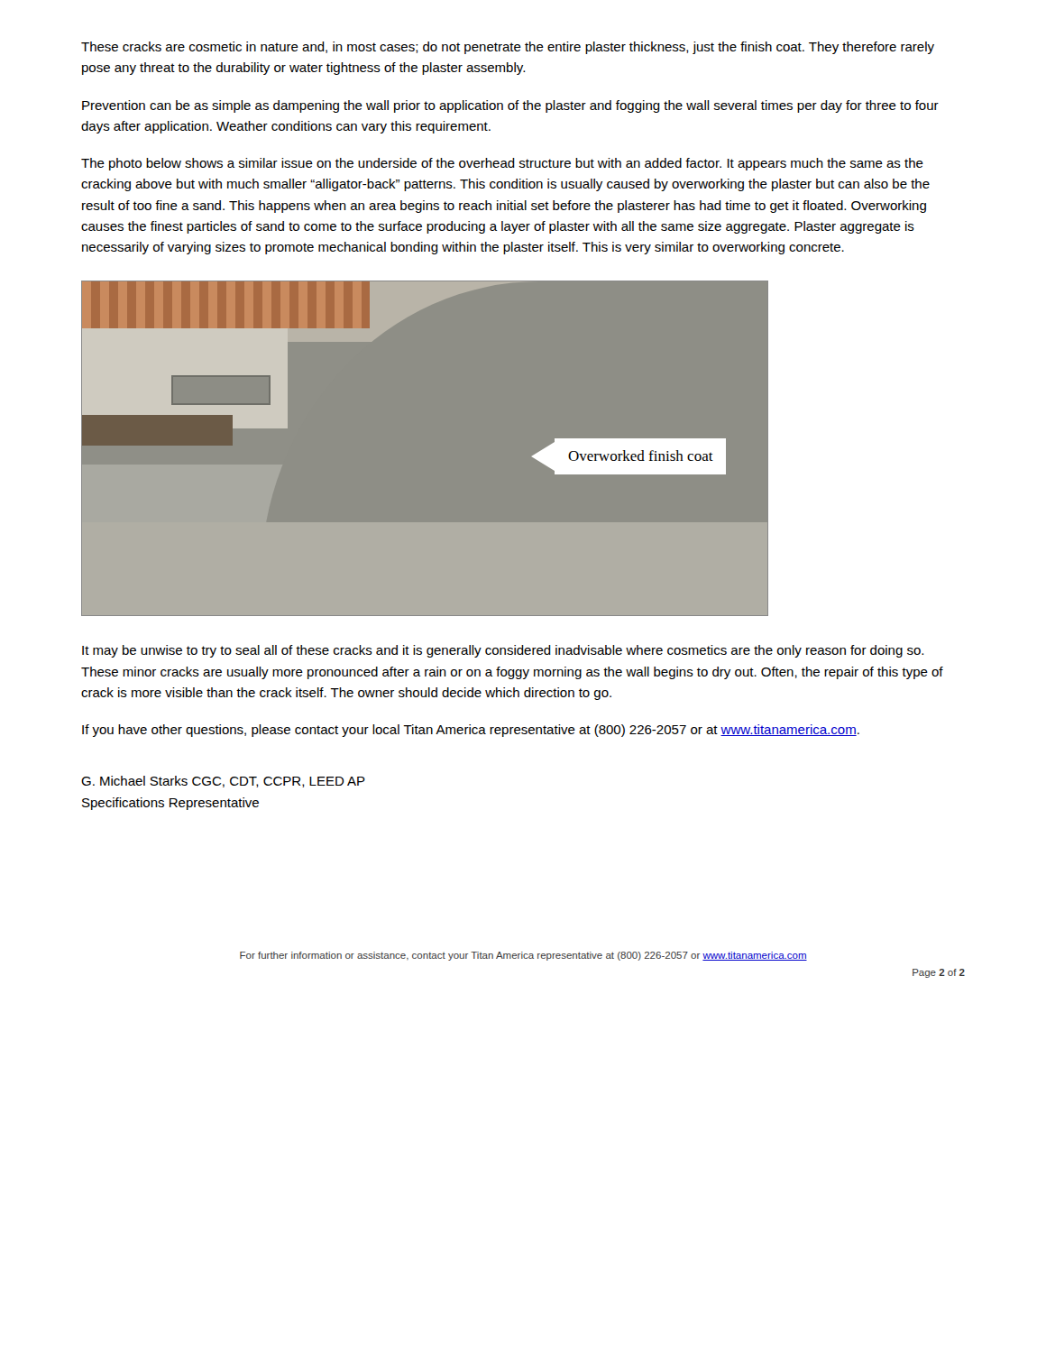These cracks are cosmetic in nature and, in most cases; do not penetrate the entire plaster thickness, just the finish coat. They therefore rarely pose any threat to the durability or water tightness of the plaster assembly.
Prevention can be as simple as dampening the wall prior to application of the plaster and fogging the wall several times per day for three to four days after application. Weather conditions can vary this requirement.
The photo below shows a similar issue on the underside of the overhead structure but with an added factor. It appears much the same as the cracking above but with much smaller “alligator-back” patterns. This condition is usually caused by overworking the plaster but can also be the result of too fine a sand. This happens when an area begins to reach initial set before the plasterer has had time to get it floated. Overworking causes the finest particles of sand to come to the surface producing a layer of plaster with all the same size aggregate. Plaster aggregate is necessarily of varying sizes to promote mechanical bonding within the plaster itself. This is very similar to overworking concrete.
Overworked finish coat
It may be unwise to try to seal all of these cracks and it is generally considered inadvisable where cosmetics are the only reason for doing so. These minor cracks are usually more pronounced after a rain or on a foggy morning as the wall begins to dry out. Often, the repair of this type of crack is more visible than the crack itself. The owner should decide which direction to go.
If you have other questions, please contact your local Titan America representative at (800) 226-2057 or at www.titanamerica.com.
G. Michael Starks CGC, CDT, CCPR, LEED AP
Specifications Representative
For further information or assistance, contact your Titan America representative at (800) 226-2057 or www.titanamerica.com
Page 2 of 2